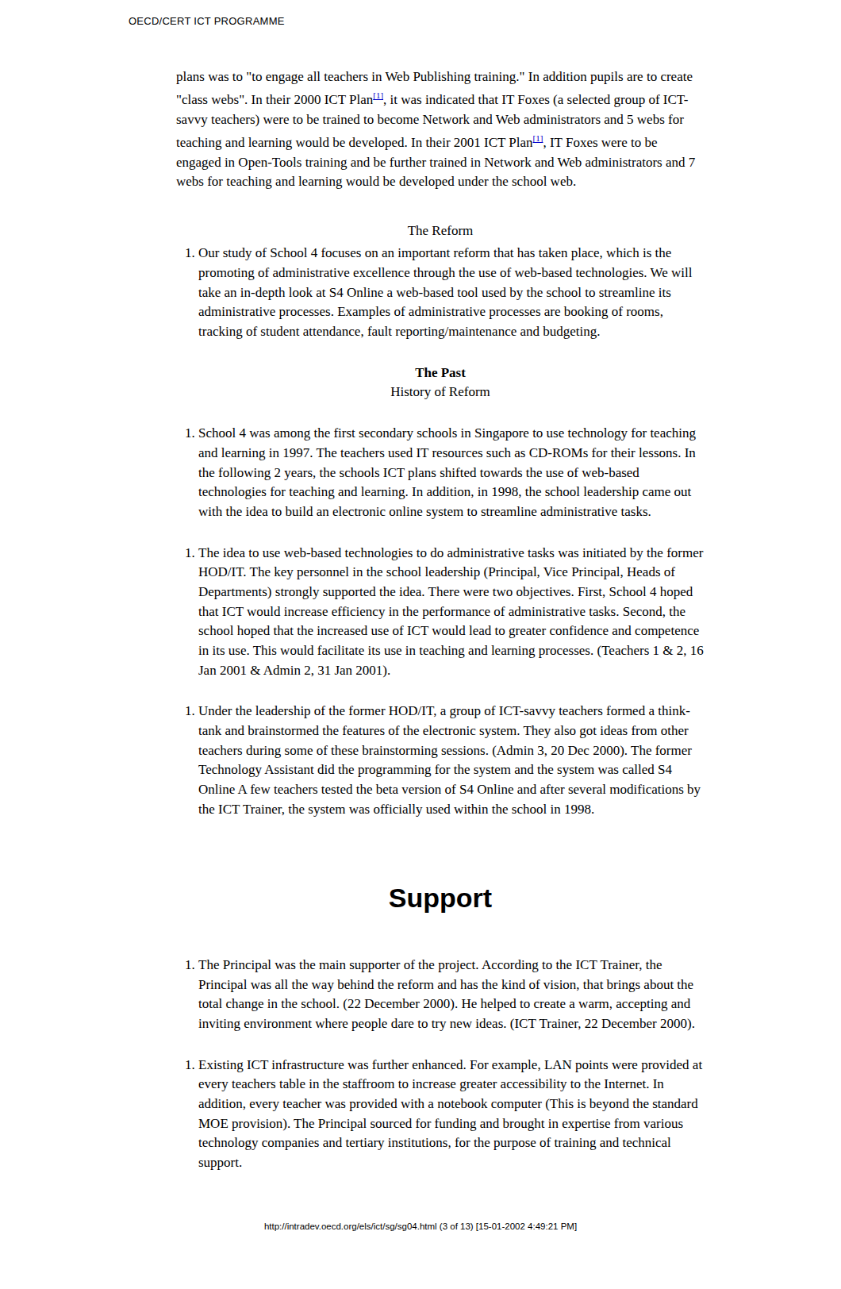OECD/CERT ICT PROGRAMME
plans was to "to engage all teachers in Web Publishing training." In addition pupils are to create "class webs". In their 2000 ICT Plan[1], it was indicated that IT Foxes (a selected group of ICT-savvy teachers) were to be trained to become Network and Web administrators and 5 webs for teaching and learning would be developed. In their 2001 ICT Plan[1], IT Foxes were to be engaged in Open-Tools training and be further trained in Network and Web administrators and 7 webs for teaching and learning would be developed under the school web.
The Reform
Our study of School 4 focuses on an important reform that has taken place, which is the promoting of administrative excellence through the use of web-based technologies. We will take an in-depth look at S4 Online a web-based tool used by the school to streamline its administrative processes. Examples of administrative processes are booking of rooms, tracking of student attendance, fault reporting/maintenance and budgeting.
The Past
History of Reform
School 4 was among the first secondary schools in Singapore to use technology for teaching and learning in 1997. The teachers used IT resources such as CD-ROMs for their lessons. In the following 2 years, the schools ICT plans shifted towards the use of web-based technologies for teaching and learning. In addition, in 1998, the school leadership came out with the idea to build an electronic online system to streamline administrative tasks.
The idea to use web-based technologies to do administrative tasks was initiated by the former HOD/IT. The key personnel in the school leadership (Principal, Vice Principal, Heads of Departments) strongly supported the idea. There were two objectives. First, School 4 hoped that ICT would increase efficiency in the performance of administrative tasks. Second, the school hoped that the increased use of ICT would lead to greater confidence and competence in its use. This would facilitate its use in teaching and learning processes. (Teachers 1 & 2, 16 Jan 2001 & Admin 2, 31 Jan 2001).
Under the leadership of the former HOD/IT, a group of ICT-savvy teachers formed a think-tank and brainstormed the features of the electronic system. They also got ideas from other teachers during some of these brainstorming sessions. (Admin 3, 20 Dec 2000). The former Technology Assistant did the programming for the system and the system was called S4 Online A few teachers tested the beta version of S4 Online and after several modifications by the ICT Trainer, the system was officially used within the school in 1998.
Support
The Principal was the main supporter of the project. According to the ICT Trainer, the Principal was all the way behind the reform and has the kind of vision, that brings about the total change in the school. (22 December 2000). He helped to create a warm, accepting and inviting environment where people dare to try new ideas. (ICT Trainer, 22 December 2000).
Existing ICT infrastructure was further enhanced. For example, LAN points were provided at every teachers table in the staffroom to increase greater accessibility to the Internet. In addition, every teacher was provided with a notebook computer (This is beyond the standard MOE provision). The Principal sourced for funding and brought in expertise from various technology companies and tertiary institutions, for the purpose of training and technical support.
http://intradev.oecd.org/els/ict/sg/sg04.html (3 of 13) [15-01-2002 4:49:21 PM]